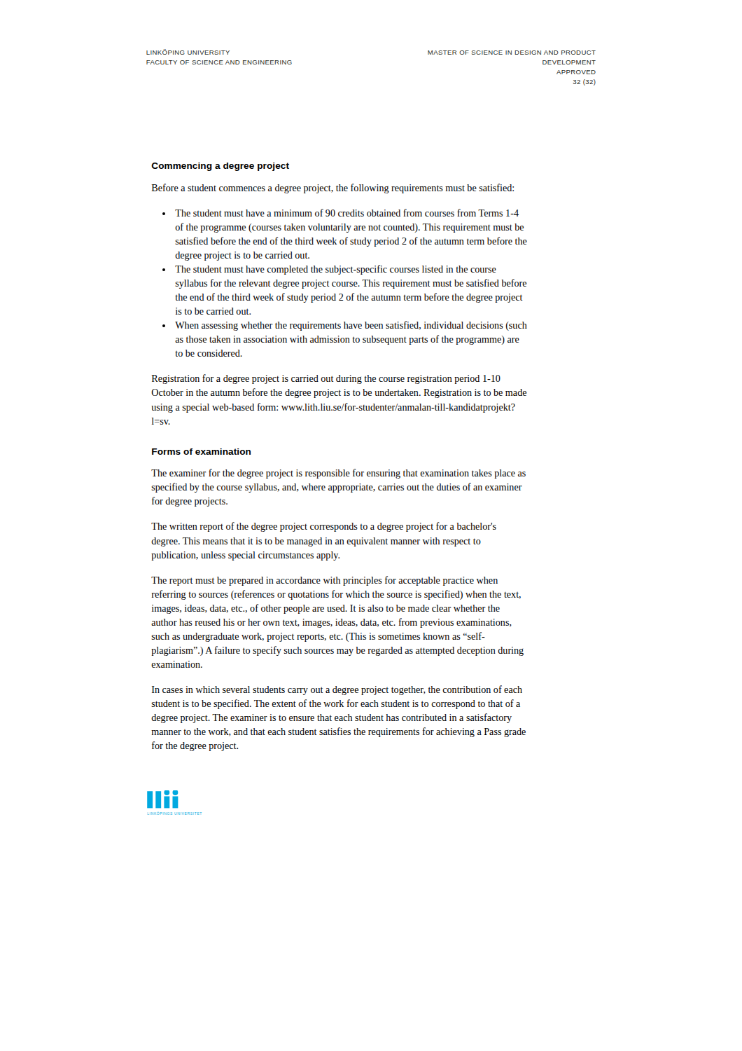LINKÖPING UNIVERSITY
FACULTY OF SCIENCE AND ENGINEERING
MASTER OF SCIENCE IN DESIGN AND PRODUCT
DEVELOPMENT
APPROVED
32 (32)
Commencing a degree project
Before a student commences a degree project, the following requirements must be satisfied:
The student must have a minimum of 90 credits obtained from courses from Terms 1-4 of the programme (courses taken voluntarily are not counted). This requirement must be satisfied before the end of the third week of study period 2 of the autumn term before the degree project is to be carried out.
The student must have completed the subject-specific courses listed in the course syllabus for the relevant degree project course. This requirement must be satisfied before the end of the third week of study period 2 of the autumn term before the degree project is to be carried out.
When assessing whether the requirements have been satisfied, individual decisions (such as those taken in association with admission to subsequent parts of the programme) are to be considered.
Registration for a degree project is carried out during the course registration period 1-10 October in the autumn before the degree project is to be undertaken. Registration is to be made using a special web-based form: www.lith.liu.se/for-studenter/anmalan-till-kandidatprojekt?l=sv.
Forms of examination
The examiner for the degree project is responsible for ensuring that examination takes place as specified by the course syllabus, and, where appropriate, carries out the duties of an examiner for degree projects.
The written report of the degree project corresponds to a degree project for a bachelor's degree. This means that it is to be managed in an equivalent manner with respect to publication, unless special circumstances apply.
The report must be prepared in accordance with principles for acceptable practice when referring to sources (references or quotations for which the source is specified) when the text, images, ideas, data, etc., of other people are used. It is also to be made clear whether the author has reused his or her own text, images, ideas, data, etc. from previous examinations, such as undergraduate work, project reports, etc. (This is sometimes known as “self-plagiarism”.) A failure to specify such sources may be regarded as attempted deception during examination.
In cases in which several students carry out a degree project together, the contribution of each student is to be specified. The extent of the work for each student is to correspond to that of a degree project. The examiner is to ensure that each student has contributed in a satisfactory manner to the work, and that each student satisfies the requirements for achieving a Pass grade for the degree project.
LINKÖPINGS UNIVERSITET